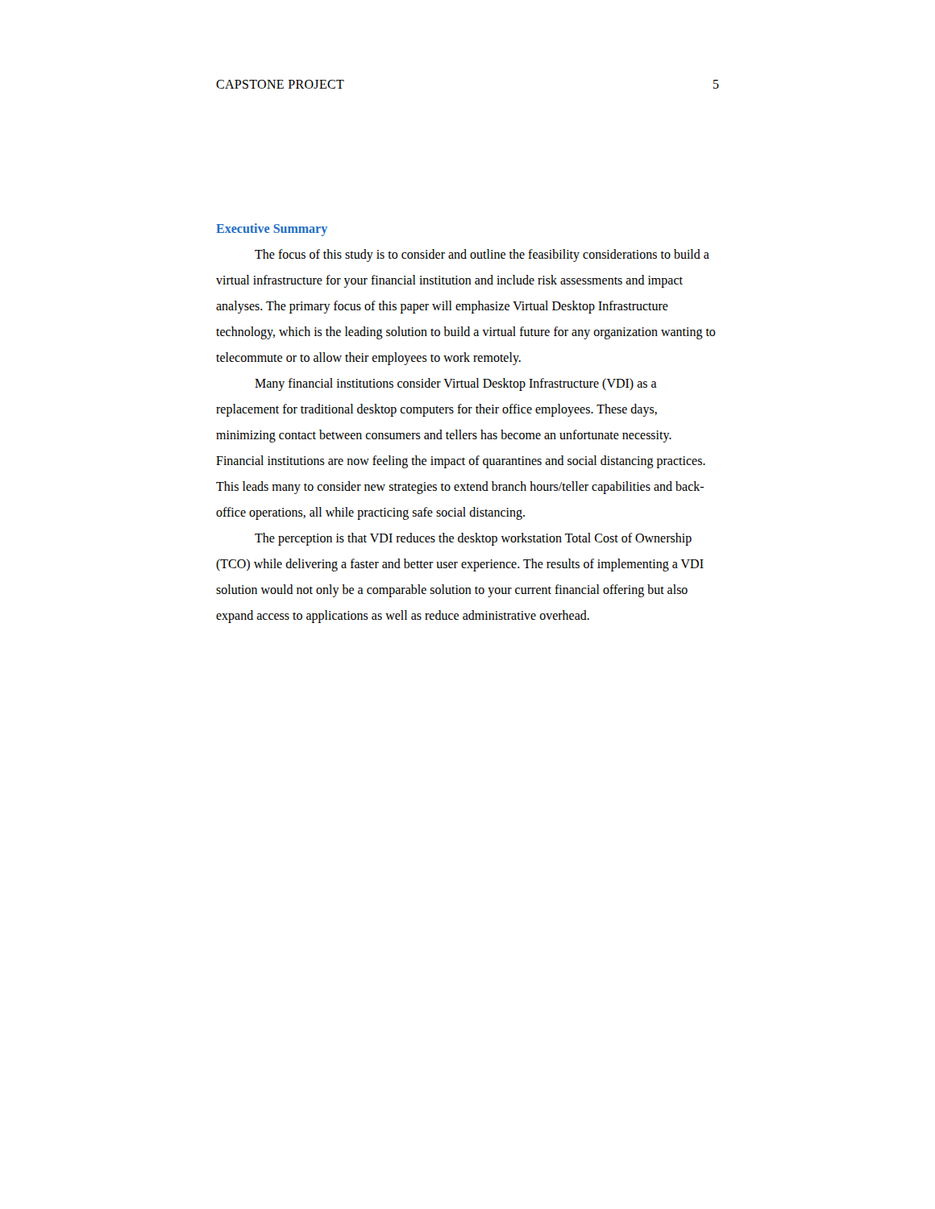CAPSTONE PROJECT 5
Executive Summary
The focus of this study is to consider and outline the feasibility considerations to build a virtual infrastructure for your financial institution and include risk assessments and impact analyses. The primary focus of this paper will emphasize Virtual Desktop Infrastructure technology, which is the leading solution to build a virtual future for any organization wanting to telecommute or to allow their employees to work remotely.
Many financial institutions consider Virtual Desktop Infrastructure (VDI) as a replacement for traditional desktop computers for their office employees. These days, minimizing contact between consumers and tellers has become an unfortunate necessity. Financial institutions are now feeling the impact of quarantines and social distancing practices. This leads many to consider new strategies to extend branch hours/teller capabilities and back-office operations, all while practicing safe social distancing.
The perception is that VDI reduces the desktop workstation Total Cost of Ownership (TCO) while delivering a faster and better user experience. The results of implementing a VDI solution would not only be a comparable solution to your current financial offering but also expand access to applications as well as reduce administrative overhead.